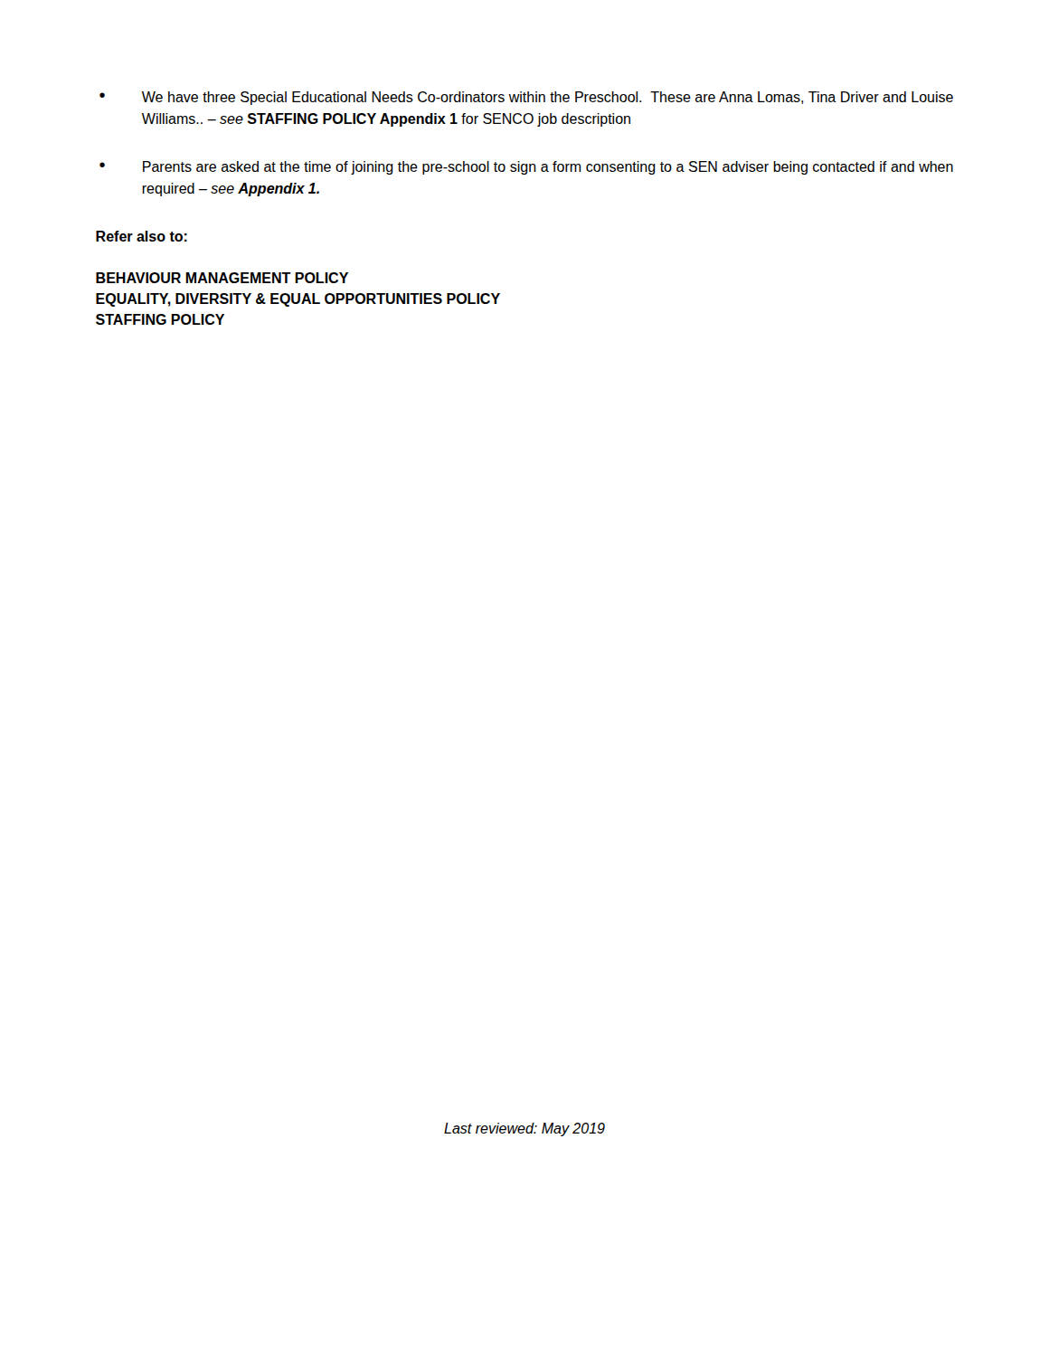We have three Special Educational Needs Co-ordinators within the Preschool. These are Anna Lomas, Tina Driver and Louise Williams.. – see STAFFING POLICY Appendix 1 for SENCO job description
Parents are asked at the time of joining the pre-school to sign a form consenting to a SEN adviser being contacted if and when required – see Appendix 1.
Refer also to:
BEHAVIOUR MANAGEMENT POLICY
EQUALITY, DIVERSITY & EQUAL OPPORTUNITIES POLICY
STAFFING POLICY
Last reviewed: May 2019